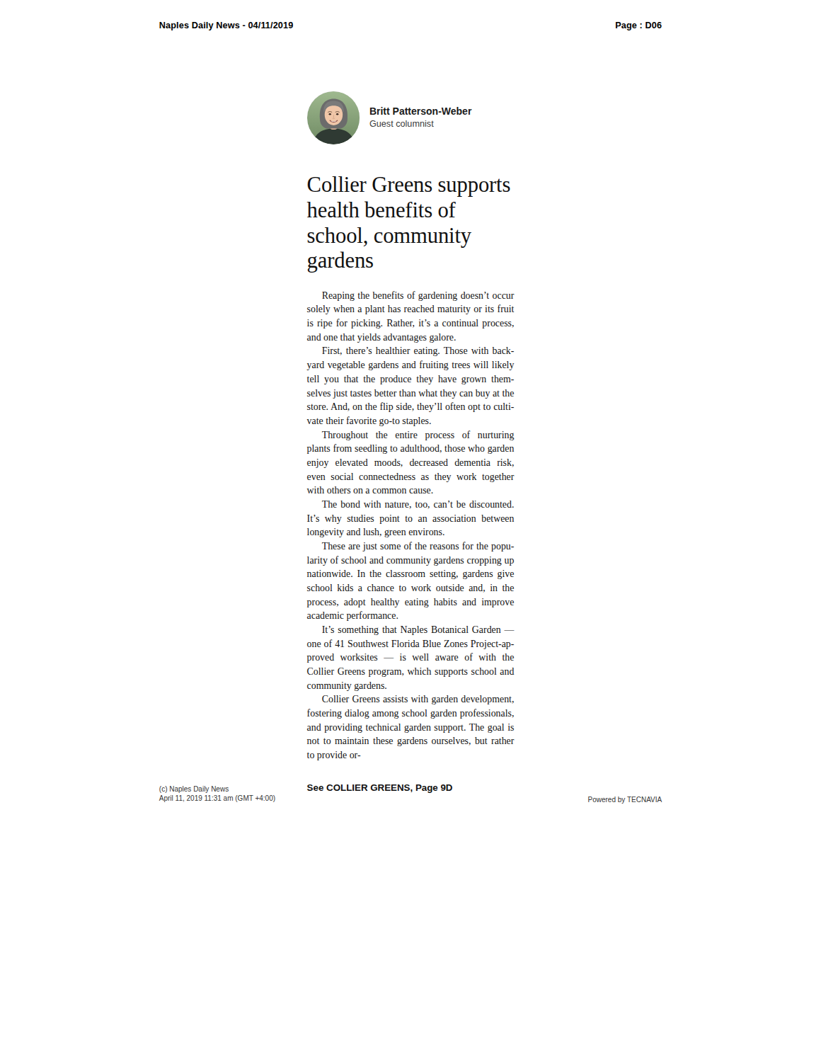Naples Daily News - 04/11/2019
Page : D06
Britt Patterson-Weber
Guest columnist
Collier Greens supports health benefits of school, community gardens
Reaping the benefits of gardening doesn’t occur solely when a plant has reached maturity or its fruit is ripe for picking. Rather, it’s a continual process, and one that yields advantages galore.
First, there’s healthier eating. Those with backyard vegetable gardens and fruiting trees will likely tell you that the produce they have grown themselves just tastes better than what they can buy at the store. And, on the flip side, they’ll often opt to cultivate their favorite go-to staples.
Throughout the entire process of nurturing plants from seedling to adulthood, those who garden enjoy elevated moods, decreased dementia risk, even social connectedness as they work together with others on a common cause.
The bond with nature, too, can’t be discounted. It’s why studies point to an association between longevity and lush, green environs.
These are just some of the reasons for the popularity of school and community gardens cropping up nationwide. In the classroom setting, gardens give school kids a chance to work outside and, in the process, adopt healthy eating habits and improve academic performance.
It’s something that Naples Botanical Garden — one of 41 Southwest Florida Blue Zones Project-approved worksites — is well aware of with the Collier Greens program, which supports school and community gardens.
Collier Greens assists with garden development, fostering dialog among school garden professionals, and providing technical garden support. The goal is not to maintain these gardens ourselves, but rather to provide or-
See COLLIER GREENS, Page 9D
(c) Naples Daily News
April 11, 2019 11:31 am (GMT +4:00)
Powered by TECNAVIA